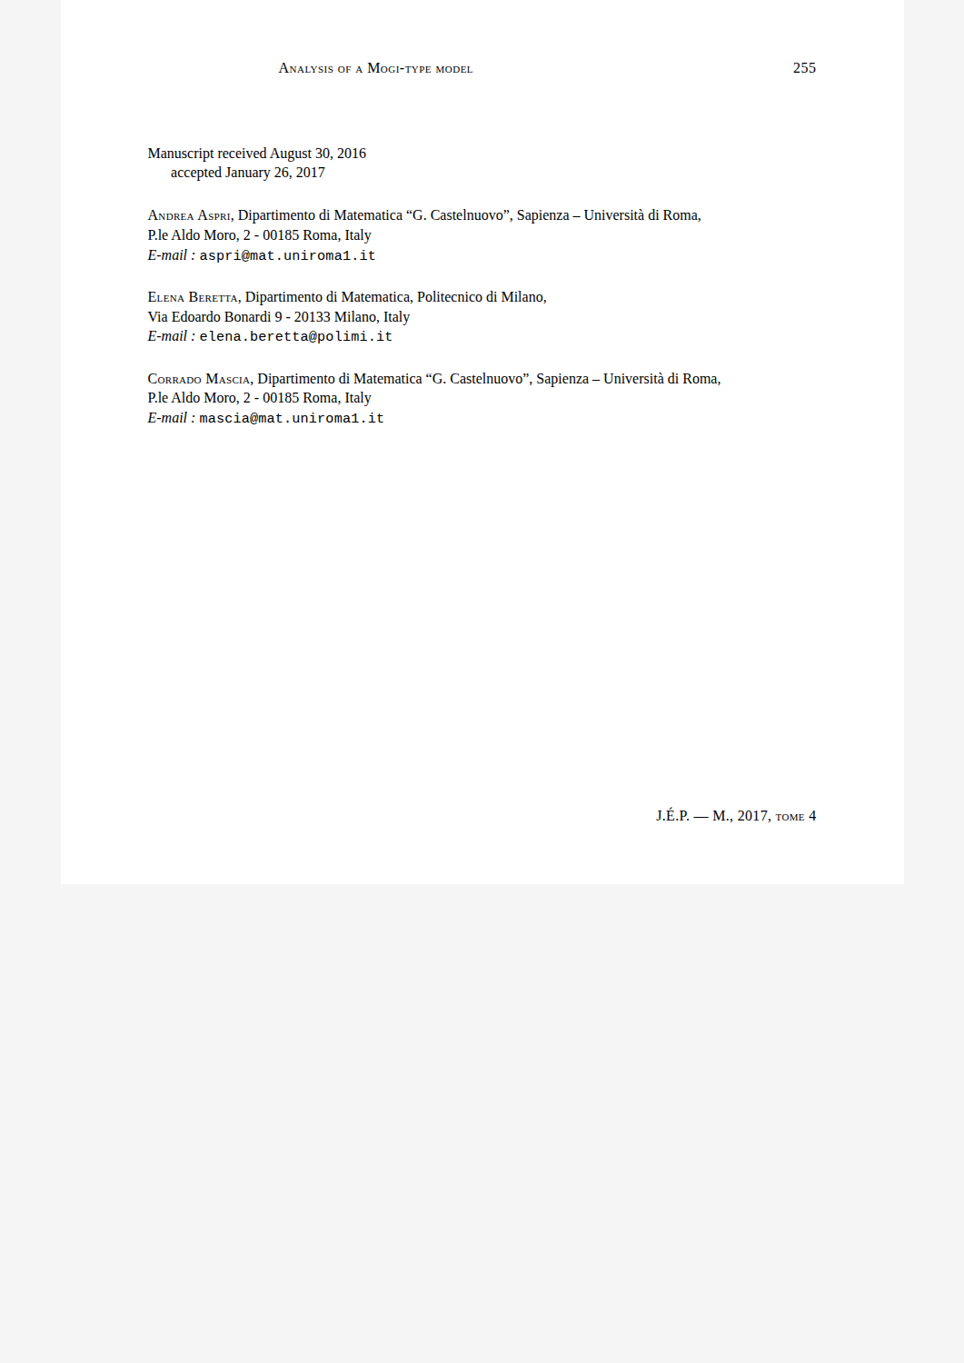Analysis of a Mogi-type model 255
Manuscript received August 30, 2016 accepted January 26, 2017
Andrea Aspri, Dipartimento di Matematica “G. Castelnuovo”, Sapienza – Università di Roma, P.le Aldo Moro, 2 - 00185 Roma, Italy E-mail : aspri@mat.uniroma1.it
Elena Beretta, Dipartimento di Matematica, Politecnico di Milano, Via Edoardo Bonardi 9 - 20133 Milano, Italy E-mail : elena.beretta@polimi.it
Corrado Mascia, Dipartimento di Matematica “G. Castelnuovo”, Sapienza – Università di Roma, P.le Aldo Moro, 2 - 00185 Roma, Italy E-mail : mascia@mat.uniroma1.it
J.É.P. — M., 2017, tome 4